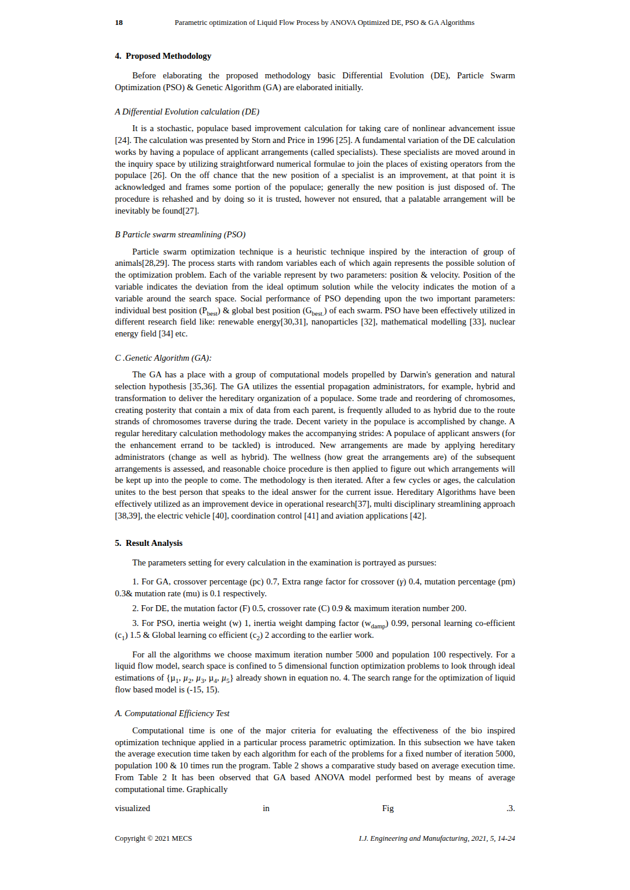18 Parametric optimization of Liquid Flow Process by ANOVA Optimized DE, PSO & GA Algorithms
4. Proposed Methodology
Before elaborating the proposed methodology basic Differential Evolution (DE), Particle Swarm Optimization (PSO) & Genetic Algorithm (GA) are elaborated initially.
A Differential Evolution calculation (DE)
It is a stochastic, populace based improvement calculation for taking care of nonlinear advancement issue [24]. The calculation was presented by Storn and Price in 1996 [25]. A fundamental variation of the DE calculation works by having a populace of applicant arrangements (called specialists). These specialists are moved around in the inquiry space by utilizing straightforward numerical formulae to join the places of existing operators from the populace [26]. On the off chance that the new position of a specialist is an improvement, at that point it is acknowledged and frames some portion of the populace; generally the new position is just disposed of. The procedure is rehashed and by doing so it is trusted, however not ensured, that a palatable arrangement will be inevitably be found[27].
B Particle swarm streamlining (PSO)
Particle swarm optimization technique is a heuristic technique inspired by the interaction of group of animals[28,29]. The process starts with random variables each of which again represents the possible solution of the optimization problem. Each of the variable represent by two parameters: position & velocity. Position of the variable indicates the deviation from the ideal optimum solution while the velocity indicates the motion of a variable around the search space. Social performance of PSO depending upon the two important parameters: individual best position (Pbest) & global best position (Gbest.) of each swarm. PSO have been effectively utilized in different research field like: renewable energy[30,31], nanoparticles [32], mathematical modelling [33], nuclear energy field [34] etc.
C .Genetic Algorithm (GA):
The GA has a place with a group of computational models propelled by Darwin's generation and natural selection hypothesis [35,36]. The GA utilizes the essential propagation administrators, for example, hybrid and transformation to deliver the hereditary organization of a populace. Some trade and reordering of chromosomes, creating posterity that contain a mix of data from each parent, is frequently alluded to as hybrid due to the route strands of chromosomes traverse during the trade. Decent variety in the populace is accomplished by change. A regular hereditary calculation methodology makes the accompanying strides: A populace of applicant answers (for the enhancement errand to be tackled) is introduced. New arrangements are made by applying hereditary administrators (change as well as hybrid). The wellness (how great the arrangements are) of the subsequent arrangements is assessed, and reasonable choice procedure is then applied to figure out which arrangements will be kept up into the people to come. The methodology is then iterated. After a few cycles or ages, the calculation unites to the best person that speaks to the ideal answer for the current issue. Hereditary Algorithms have been effectively utilized as an improvement device in operational research[37], multi disciplinary streamlining approach [38,39], the electric vehicle [40], coordination control [41] and aviation applications [42].
5. Result Analysis
The parameters setting for every calculation in the examination is portrayed as pursues:
1. For GA, crossover percentage (pc) 0.7, Extra range factor for crossover (γ) 0.4, mutation percentage (pm) 0.3& mutation rate (mu) is 0.1 respectively.
2. For DE, the mutation factor (F) 0.5, crossover rate (C) 0.9 & maximum iteration number 200.
3. For PSO, inertia weight (w) 1, inertia weight damping factor (wdamp) 0.99, personal learning co-efficient (c1) 1.5 & Global learning co efficient (c2) 2 according to the earlier work.
For all the algorithms we choose maximum iteration number 5000 and population 100 respectively. For a liquid flow model, search space is confined to 5 dimensional function optimization problems to look through ideal estimations of {µ1, µ2, µ3, µ4, µ5} already shown in equation no. 4. The search range for the optimization of liquid flow based model is (-15, 15).
A. Computational Efficiency Test
Computational time is one of the major criteria for evaluating the effectiveness of the bio inspired optimization technique applied in a particular process parametric optimization. In this subsection we have taken the average execution time taken by each algorithm for each of the problems for a fixed number of iteration 5000, population 100 & 10 times run the program. Table 2 shows a comparative study based on average execution time. From Table 2 It has been observed that GA based ANOVA model performed best by means of average computational time. Graphically
visualized in Fig.3.
Copyright © 2021 MECS I.J. Engineering and Manufacturing, 2021, 5, 14-24